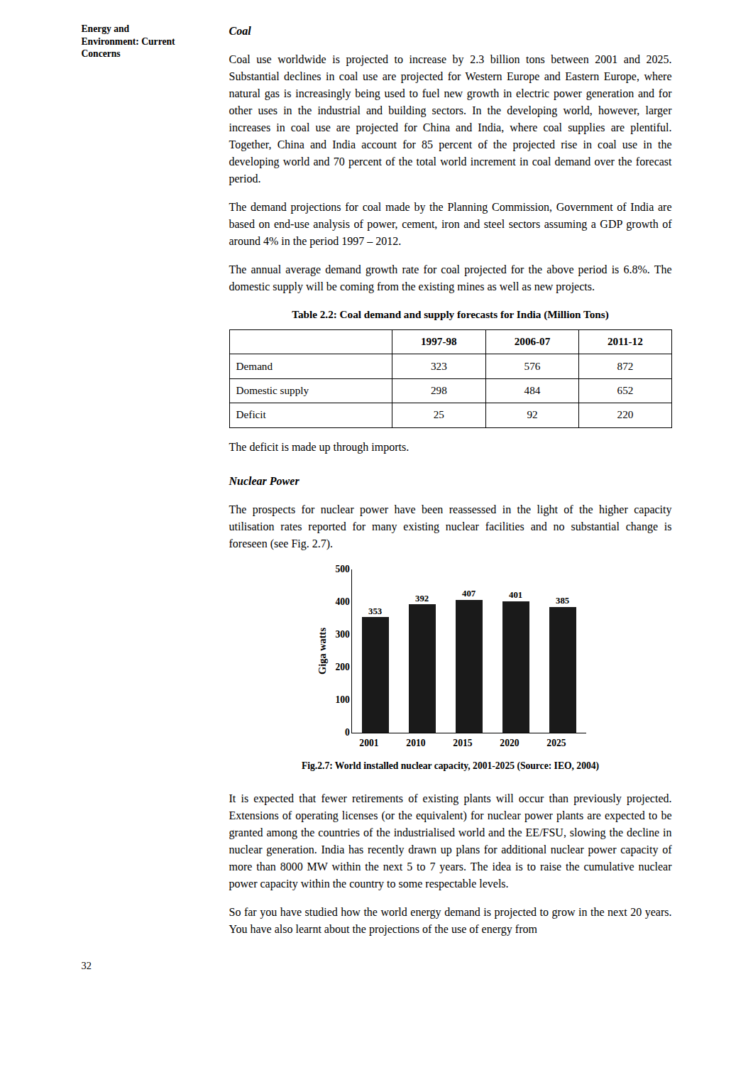Energy and Environment: Current Concerns
Coal
Coal use worldwide is projected to increase by 2.3 billion tons between 2001 and 2025. Substantial declines in coal use are projected for Western Europe and Eastern Europe, where natural gas is increasingly being used to fuel new growth in electric power generation and for other uses in the industrial and building sectors. In the developing world, however, larger increases in coal use are projected for China and India, where coal supplies are plentiful. Together, China and India account for 85 percent of the projected rise in coal use in the developing world and 70 percent of the total world increment in coal demand over the forecast period.
The demand projections for coal made by the Planning Commission, Government of India are based on end-use analysis of power, cement, iron and steel sectors assuming a GDP growth of around 4% in the period 1997 – 2012.
The annual average demand growth rate for coal projected for the above period is 6.8%. The domestic supply will be coming from the existing mines as well as new projects.
Table 2.2: Coal demand and supply forecasts for India (Million Tons)
| | 1997-98 | 2006-07 | 2011-12 |
| --- | --- | --- | --- |
| Demand | 323 | 576 | 872 |
| Domestic supply | 298 | 484 | 652 |
| Deficit | 25 | 92 | 220 |
The deficit is made up through imports.
Nuclear Power
The prospects for nuclear power have been reassessed in the light of the higher capacity utilisation rates reported for many existing nuclear facilities and no substantial change is foreseen (see Fig. 2.7).
Giga watts
500 400 300 200 100 0
353
392
407
401
385
2001 2010 2015 2020 2025
Fig.2.7: World installed nuclear capacity, 2001-2025 (Source: IEO, 2004)
It is expected that fewer retirements of existing plants will occur than previously projected. Extensions of operating licenses (or the equivalent) for nuclear power plants are expected to be granted among the countries of the industrialised world and the EE/FSU, slowing the decline in nuclear generation. India has recently drawn up plans for additional nuclear power capacity of more than 8000 MW within the next 5 to 7 years. The idea is to raise the cumulative nuclear power capacity within the country to some respectable levels.
So far you have studied how the world energy demand is projected to grow in the next 20 years. You have also learnt about the projections of the use of energy from
32